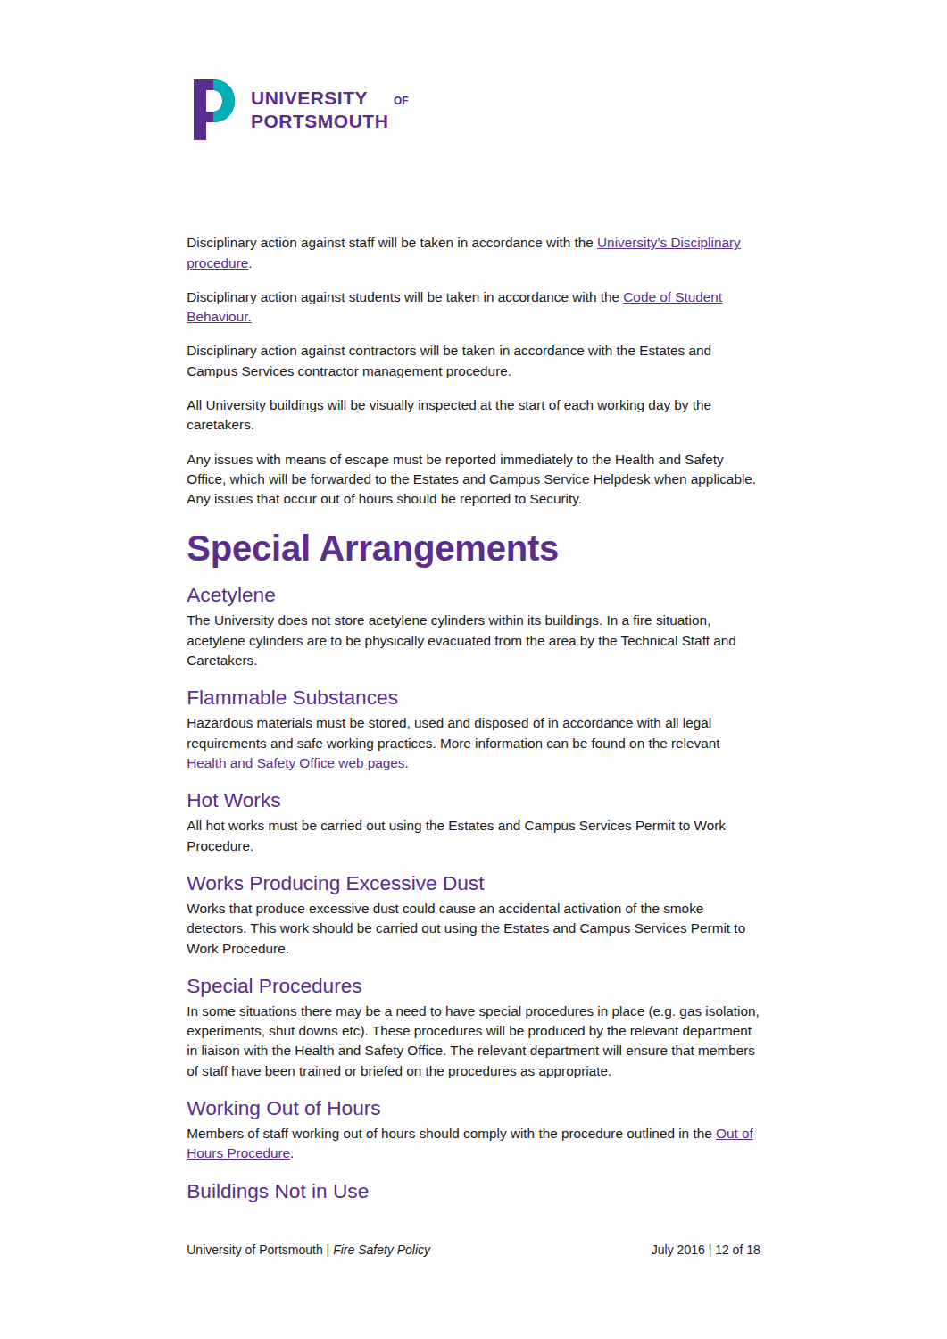UNIVERSITY OF PORTSMOUTH
Disciplinary action against staff will be taken in accordance with the University’s Disciplinary procedure.
Disciplinary action against students will be taken in accordance with the Code of Student Behaviour.
Disciplinary action against contractors will be taken in accordance with the Estates and Campus Services contractor management procedure.
All University buildings will be visually inspected at the start of each working day by the caretakers.
Any issues with means of escape must be reported immediately to the Health and Safety Office, which will be forwarded to the Estates and Campus Service Helpdesk when applicable. Any issues that occur out of hours should be reported to Security.
Special Arrangements
Acetylene
The University does not store acetylene cylinders within its buildings. In a fire situation, acetylene cylinders are to be physically evacuated from the area by the Technical Staff and Caretakers.
Flammable Substances
Hazardous materials must be stored, used and disposed of in accordance with all legal requirements and safe working practices. More information can be found on the relevant Health and Safety Office web pages.
Hot Works
All hot works must be carried out using the Estates and Campus Services Permit to Work Procedure.
Works Producing Excessive Dust
Works that produce excessive dust could cause an accidental activation of the smoke detectors. This work should be carried out using the Estates and Campus Services Permit to Work Procedure.
Special Procedures
In some situations there may be a need to have special procedures in place (e.g. gas isolation, experiments, shut downs etc). These procedures will be produced by the relevant department in liaison with the Health and Safety Office. The relevant department will ensure that members of staff have been trained or briefed on the procedures as appropriate.
Working Out of Hours
Members of staff working out of hours should comply with the procedure outlined in the Out of Hours Procedure.
Buildings Not in Use
University of Portsmouth | Fire Safety Policy
July 2016 | 12 of 18